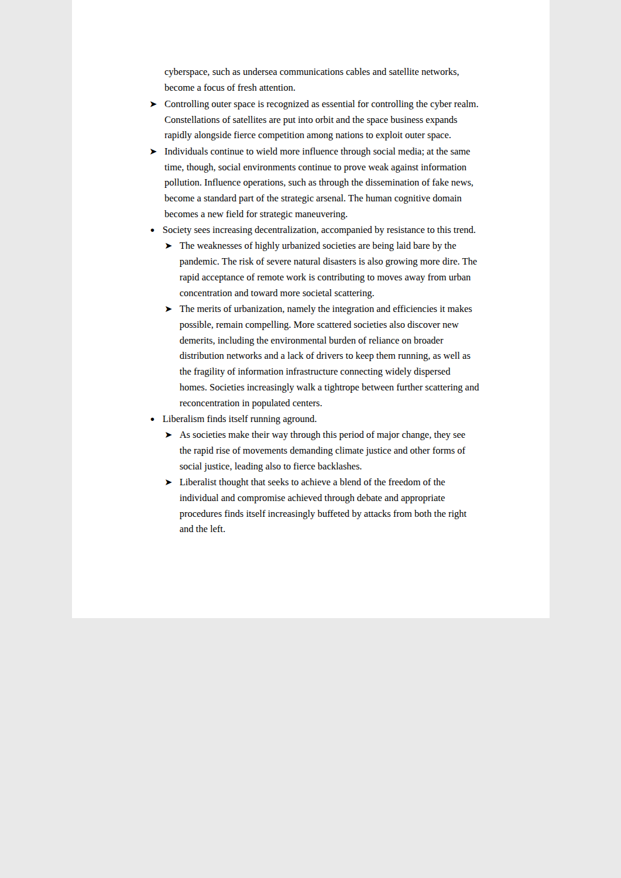cyberspace, such as undersea communications cables and satellite networks, become a focus of fresh attention.
➤Controlling outer space is recognized as essential for controlling the cyber realm. Constellations of satellites are put into orbit and the space business expands rapidly alongside fierce competition among nations to exploit outer space.
➤Individuals continue to wield more influence through social media; at the same time, though, social environments continue to prove weak against information pollution. Influence operations, such as through the dissemination of fake news, become a standard part of the strategic arsenal. The human cognitive domain becomes a new field for strategic maneuvering.
●Society sees increasing decentralization, accompanied by resistance to this trend.
➤The weaknesses of highly urbanized societies are being laid bare by the pandemic. The risk of severe natural disasters is also growing more dire. The rapid acceptance of remote work is contributing to moves away from urban concentration and toward more societal scattering.
➤The merits of urbanization, namely the integration and efficiencies it makes possible, remain compelling. More scattered societies also discover new demerits, including the environmental burden of reliance on broader distribution networks and a lack of drivers to keep them running, as well as the fragility of information infrastructure connecting widely dispersed homes. Societies increasingly walk a tightrope between further scattering and reconcentration in populated centers.
●Liberalism finds itself running aground.
➤As societies make their way through this period of major change, they see the rapid rise of movements demanding climate justice and other forms of social justice, leading also to fierce backlashes.
➤Liberalist thought that seeks to achieve a blend of the freedom of the individual and compromise achieved through debate and appropriate procedures finds itself increasingly buffeted by attacks from both the right and the left.